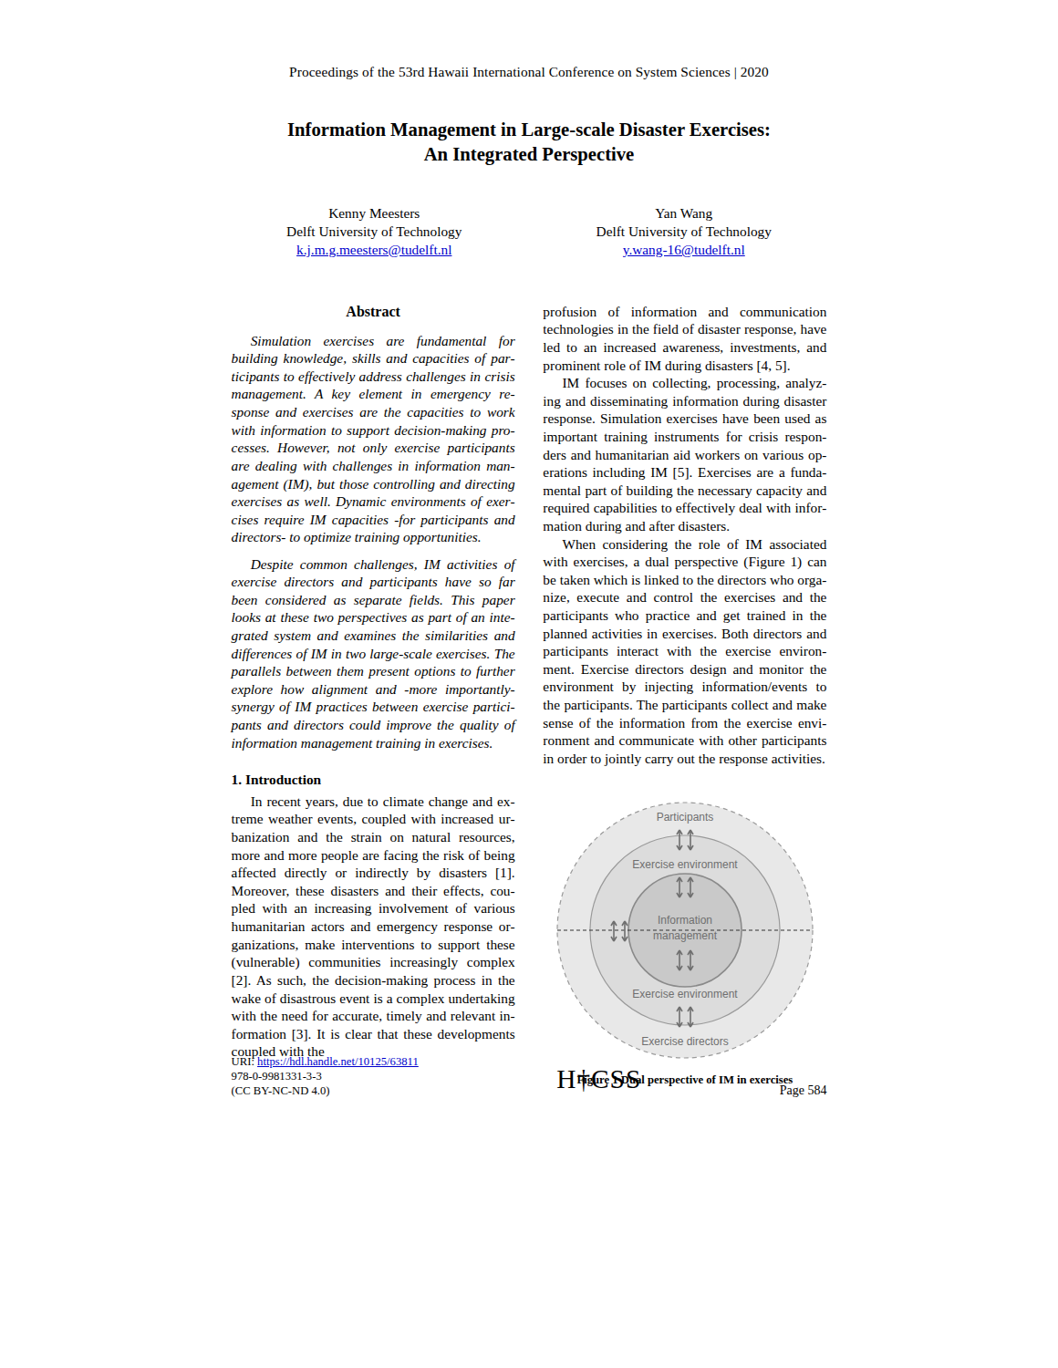Proceedings of the 53rd Hawaii International Conference on System Sciences | 2020
Information Management in Large-scale Disaster Exercises:
An Integrated Perspective
Kenny Meesters
Delft University of Technology
k.j.m.g.meesters@tudelft.nl
Yan Wang
Delft University of Technology
y.wang-16@tudelft.nl
Abstract
Simulation exercises are fundamental for building knowledge, skills and capacities of participants to effectively address challenges in crisis management. A key element in emergency response and exercises are the capacities to work with information to support decision-making processes. However, not only exercise participants are dealing with challenges in information management (IM), but those controlling and directing exercises as well. Dynamic environments of exercises require IM capacities -for participants and directors- to optimize training opportunities.
Despite common challenges, IM activities of exercise directors and participants have so far been considered as separate fields. This paper looks at these two perspectives as part of an integrated system and examines the similarities and differences of IM in two large-scale exercises. The parallels between them present options to further explore how alignment and -more importantly- synergy of IM practices between exercise participants and directors could improve the quality of information management training in exercises.
1. Introduction
In recent years, due to climate change and extreme weather events, coupled with increased urbanization and the strain on natural resources, more and more people are facing the risk of being affected directly or indirectly by disasters [1]. Moreover, these disasters and their effects, coupled with an increasing involvement of various humanitarian actors and emergency response organizations, make interventions to support these (vulnerable) communities increasingly complex [2]. As such, the decision-making process in the wake of disastrous event is a complex undertaking with the need for accurate, timely and relevant information [3]. It is clear that these developments coupled with the
profusion of information and communication technologies in the field of disaster response, have led to an increased awareness, investments, and prominent role of IM during disasters [4, 5].
IM focuses on collecting, processing, analyzing and disseminating information during disaster response. Simulation exercises have been used as important training instruments for crisis responders and humanitarian aid workers on various operations including IM [5]. Exercises are a fundamental part of building the necessary capacity and required capabilities to effectively deal with information during and after disasters.
When considering the role of IM associated with exercises, a dual perspective (Figure 1) can be taken which is linked to the directors who organize, execute and control the exercises and the participants who practice and get trained in the planned activities in exercises. Both directors and participants interact with the exercise environment. Exercise directors design and monitor the environment by injecting information/events to the participants. The participants collect and make sense of the information from the exercise environment and communicate with other participants in order to jointly carry out the response activities.
Participants Exercise environment Information management Exercise environment Exercise directors
Figure 1 Dual perspective of IM in exercises
URI: https://hdl.handle.net/10125/63811
978-0-9981331-3-3
(CC BY-NC-ND 4.0)
H†CSS
Page 584